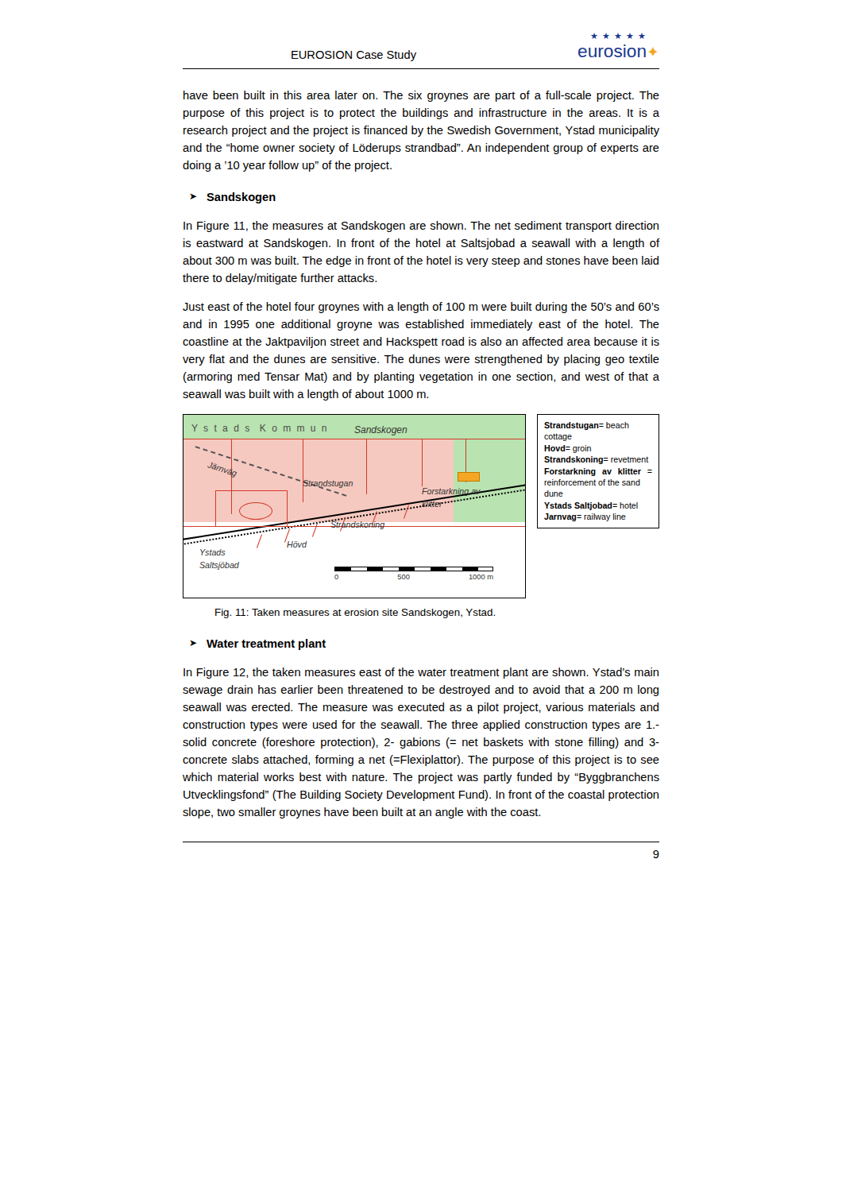EUROSION Case Study
★ ★ ★ ★ ★
eurosion✦
have been built in this area later on. The six groynes are part of a full-scale project. The purpose of this project is to protect the buildings and infrastructure in the areas. It is a research project and the project is financed by the Swedish Government, Ystad municipality and the “home owner society of Löderups strandbad”. An independent group of experts are doing a ’10 year follow up” of the project.
Sandskogen
In Figure 11, the measures at Sandskogen are shown. The net sediment transport direction is eastward at Sandskogen. In front of the hotel at Saltsjobad a seawall with a length of about 300 m was built. The edge in front of the hotel is very steep and stones have been laid there to delay/mitigate further attacks.
Just east of the hotel four groynes with a length of 100 m were built during the 50’s and 60’s and in 1995 one additional groyne was established immediately east of the hotel. The coastline at the Jaktpaviljon street and Hackspett road is also an affected area because it is very flat and the dunes are sensitive. The dunes were strengthened by placing geo textile (armoring med Tensar Mat) and by planting vegetation in one section, and west of that a seawall was built with a length of about 1000 m.
Y s t a d s K o m m u n
Sandskogen
Järnväg
Strandstugan
Strandskoning
Hövd
Ystads
Saltsjöbad
Forstarkning av
klitter
05001000 m
Strandstugan= beach cottage Hovd= groin Strandskoning= revetment Forstarkning av klitter= reinforcement of the sand dune Ystads Saltjobad= hotel Jarnvag= railway line
Fig. 11: Taken measures at erosion site Sandskogen, Ystad.
Water treatment plant
In Figure 12, the taken measures east of the water treatment plant are shown. Ystad’s main sewage drain has earlier been threatened to be destroyed and to avoid that a 200 m long seawall was erected. The measure was executed as a pilot project, various materials and construction types were used for the seawall. The three applied construction types are 1.- solid concrete (foreshore protection), 2- gabions (= net baskets with stone filling) and 3- concrete slabs attached, forming a net (=Flexiplattor). The purpose of this project is to see which material works best with nature. The project was partly funded by “Byggbranchens Utvecklingsfond” (The Building Society Development Fund). In front of the coastal protection slope, two smaller groynes have been built at an angle with the coast.
9